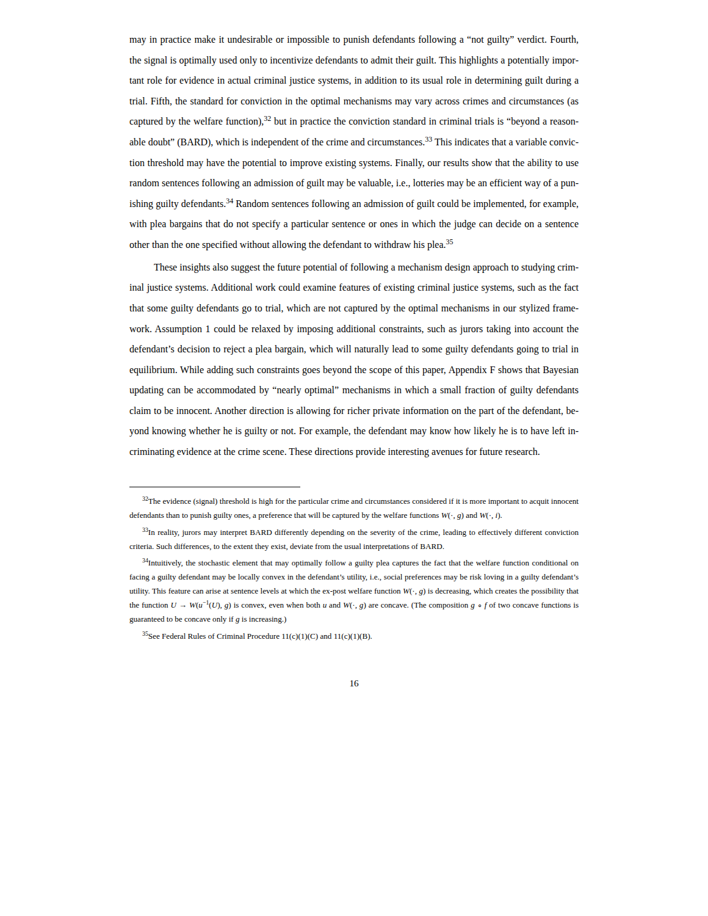may in practice make it undesirable or impossible to punish defendants following a “not guilty” verdict. Fourth, the signal is optimally used only to incentivize defendants to admit their guilt. This highlights a potentially important role for evidence in actual criminal justice systems, in addition to its usual role in determining guilt during a trial. Fifth, the standard for conviction in the optimal mechanisms may vary across crimes and circumstances (as captured by the welfare function),32 but in practice the conviction standard in criminal trials is “beyond a reasonable doubt” (BARD), which is independent of the crime and circumstances.33 This indicates that a variable conviction threshold may have the potential to improve existing systems. Finally, our results show that the ability to use random sentences following an admission of guilt may be valuable, i.e., lotteries may be an efficient way of a punishing guilty defendants.34 Random sentences following an admission of guilt could be implemented, for example, with plea bargains that do not specify a particular sentence or ones in which the judge can decide on a sentence other than the one specified without allowing the defendant to withdraw his plea.35
These insights also suggest the future potential of following a mechanism design approach to studying criminal justice systems. Additional work could examine features of existing criminal justice systems, such as the fact that some guilty defendants go to trial, which are not captured by the optimal mechanisms in our stylized framework. Assumption 1 could be relaxed by imposing additional constraints, such as jurors taking into account the defendant’s decision to reject a plea bargain, which will naturally lead to some guilty defendants going to trial in equilibrium. While adding such constraints goes beyond the scope of this paper, Appendix F shows that Bayesian updating can be accommodated by “nearly optimal” mechanisms in which a small fraction of guilty defendants claim to be innocent. Another direction is allowing for richer private information on the part of the defendant, beyond knowing whether he is guilty or not. For example, the defendant may know how likely he is to have left incriminating evidence at the crime scene. These directions provide interesting avenues for future research.
32The evidence (signal) threshold is high for the particular crime and circumstances considered if it is more important to acquit innocent defendants than to punish guilty ones, a preference that will be captured by the welfare functions W(·, g) and W(·, i).
33In reality, jurors may interpret BARD differently depending on the severity of the crime, leading to effectively different conviction criteria. Such differences, to the extent they exist, deviate from the usual interpretations of BARD.
34Intuitively, the stochastic element that may optimally follow a guilty plea captures the fact that the welfare function conditional on facing a guilty defendant may be locally convex in the defendant’s utility, i.e., social preferences may be risk loving in a guilty defendant’s utility. This feature can arise at sentence levels at which the ex-post welfare function W(·, g) is decreasing, which creates the possibility that the function U → W(u−1(U), g) is convex, even when both u and W(·, g) are concave. (The composition g ∘ f of two concave functions is guaranteed to be concave only if g is increasing.)
35See Federal Rules of Criminal Procedure 11(c)(1)(C) and 11(c)(1)(B).
16